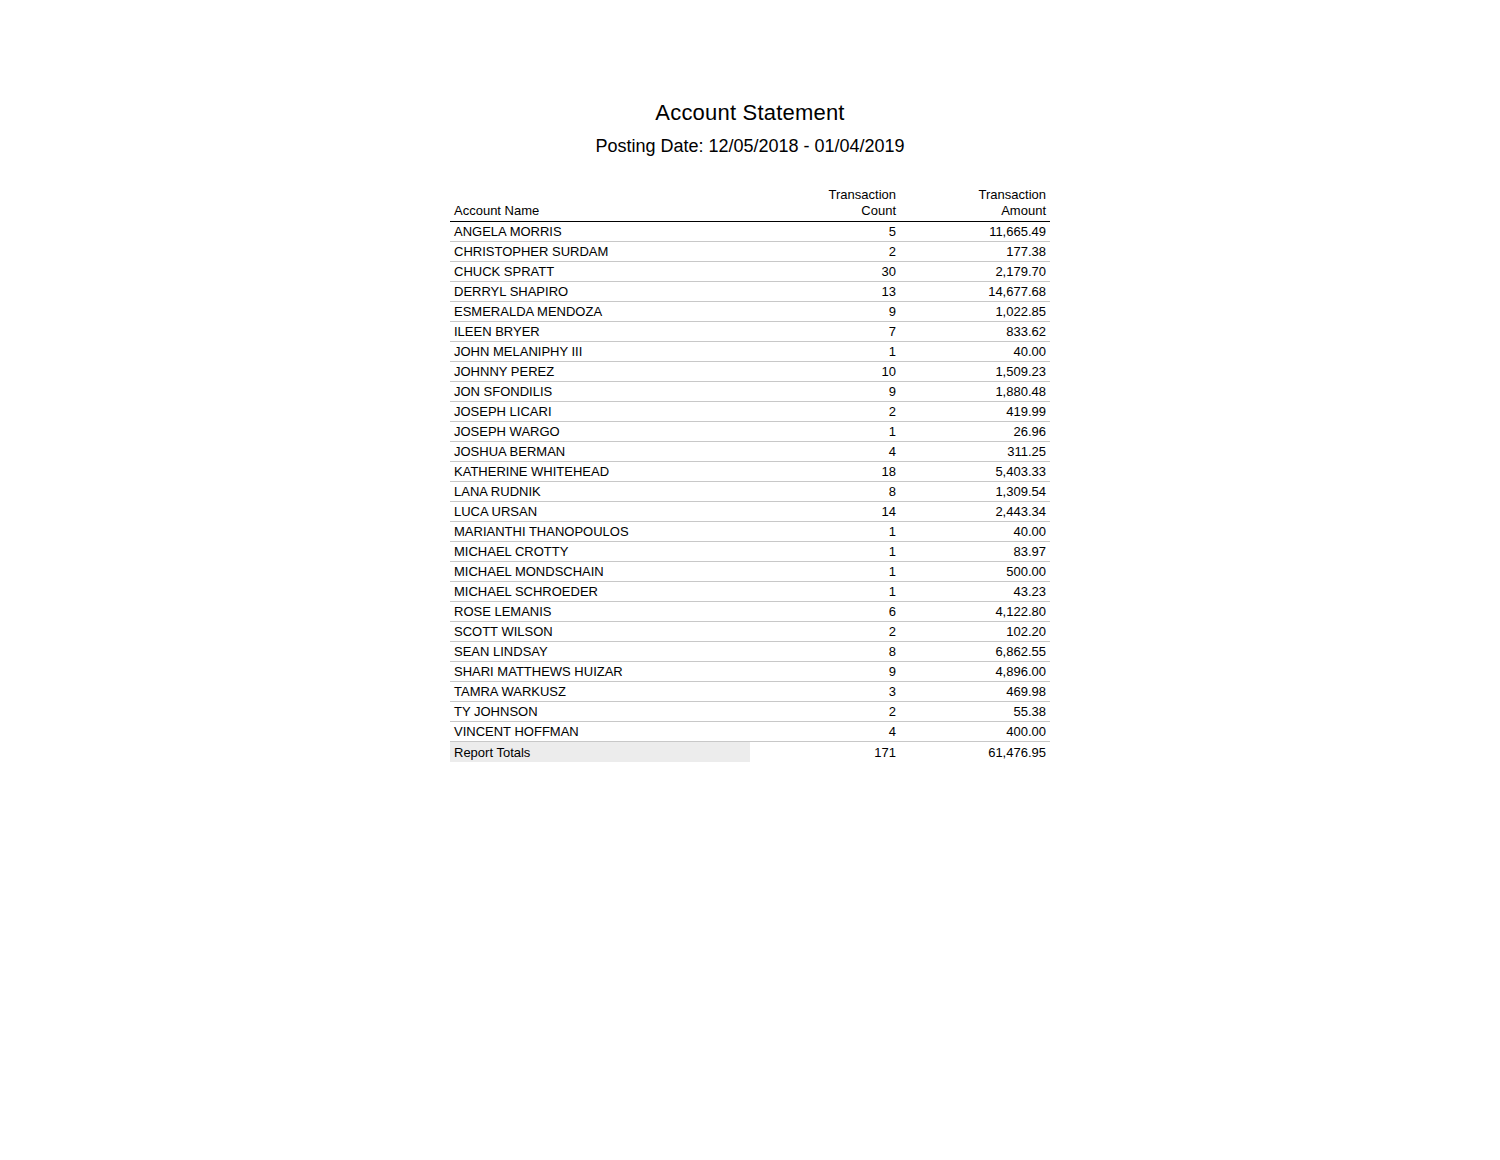Account Statement
Posting Date: 12/05/2018 - 01/04/2019
| Account Name | Transaction Count | Transaction Amount |
| --- | --- | --- |
| ANGELA MORRIS | 5 | 11,665.49 |
| CHRISTOPHER SURDAM | 2 | 177.38 |
| CHUCK SPRATT | 30 | 2,179.70 |
| DERRYL SHAPIRO | 13 | 14,677.68 |
| ESMERALDA MENDOZA | 9 | 1,022.85 |
| ILEEN BRYER | 7 | 833.62 |
| JOHN MELANIPHY III | 1 | 40.00 |
| JOHNNY PEREZ | 10 | 1,509.23 |
| JON SFONDILIS | 9 | 1,880.48 |
| JOSEPH LICARI | 2 | 419.99 |
| JOSEPH WARGO | 1 | 26.96 |
| JOSHUA BERMAN | 4 | 311.25 |
| KATHERINE WHITEHEAD | 18 | 5,403.33 |
| LANA RUDNIK | 8 | 1,309.54 |
| LUCA URSAN | 14 | 2,443.34 |
| MARIANTHI THANOPOULOS | 1 | 40.00 |
| MICHAEL CROTTY | 1 | 83.97 |
| MICHAEL MONDSCHAIN | 1 | 500.00 |
| MICHAEL SCHROEDER | 1 | 43.23 |
| ROSE LEMANIS | 6 | 4,122.80 |
| SCOTT WILSON | 2 | 102.20 |
| SEAN LINDSAY | 8 | 6,862.55 |
| SHARI MATTHEWS HUIZAR | 9 | 4,896.00 |
| TAMRA WARKUSZ | 3 | 469.98 |
| TY JOHNSON | 2 | 55.38 |
| VINCENT HOFFMAN | 4 | 400.00 |
| Report Totals | 171 | 61,476.95 |